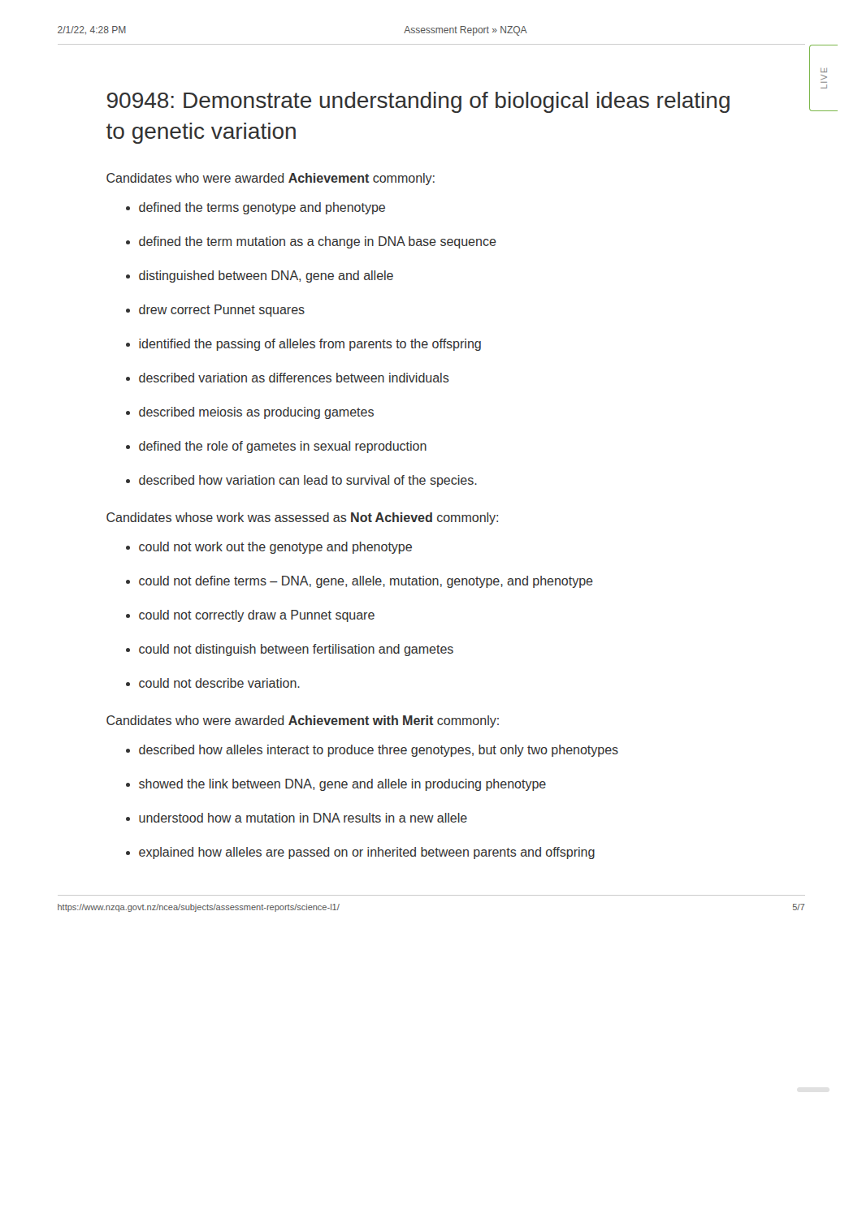2/1/22, 4:28 PM
Assessment Report » NZQA
LIVE
90948: Demonstrate understanding of biological ideas relating to genetic variation
Candidates who were awarded Achievement commonly:
defined the terms genotype and phenotype
defined the term mutation as a change in DNA base sequence
distinguished between DNA, gene and allele
drew correct Punnet squares
identified the passing of alleles from parents to the offspring
described variation as differences between individuals
described meiosis as producing gametes
defined the role of gametes in sexual reproduction
described how variation can lead to survival of the species.
Candidates whose work was assessed as Not Achieved commonly:
could not work out the genotype and phenotype
could not define terms – DNA, gene, allele, mutation, genotype, and phenotype
could not correctly draw a Punnet square
could not distinguish between fertilisation and gametes
could not describe variation.
Candidates who were awarded Achievement with Merit commonly:
described how alleles interact to produce three genotypes, but only two phenotypes
showed the link between DNA, gene and allele in producing phenotype
understood how a mutation in DNA results in a new allele
explained how alleles are passed on or inherited between parents and offspring
https://www.nzqa.govt.nz/ncea/subjects/assessment-reports/science-l1/
5/7